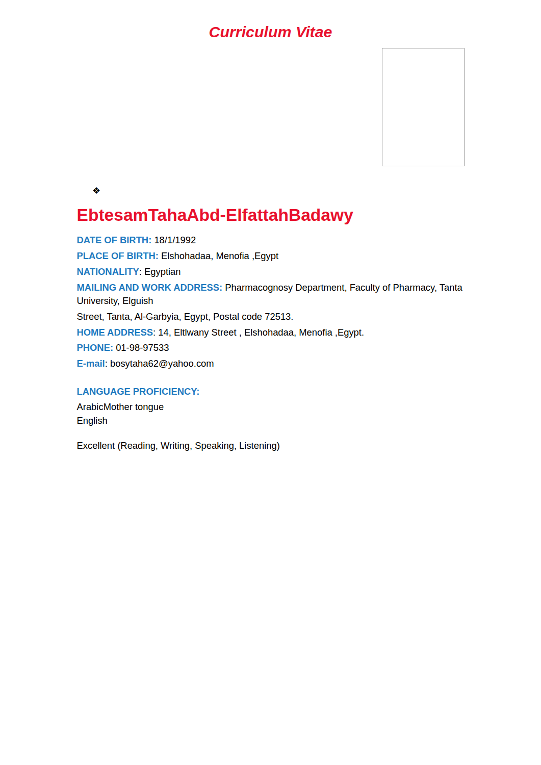Curriculum Vitae
❖
EbtesamTahaAbd-ElfattahBadawy
DATE OF BIRTH: 18/1/1992
PLACE OF BIRTH: Elshohadaa, Menofia ,Egypt
NATIONALITY: Egyptian
MAILING AND WORK ADDRESS: Pharmacognosy Department, Faculty of Pharmacy, Tanta University, Elguish
Street, Tanta, Al-Garbyia, Egypt, Postal code 72513.
HOME ADDRESS: 14, Eltlwany Street , Elshohadaa, Menofia ,Egypt.
PHONE: 01-98-97533
E-mail: bosytaha62@yahoo.com
LANGUAGE PROFICIENCY:
ArabicMother tongue
English
Excellent (Reading, Writing, Speaking, Listening)